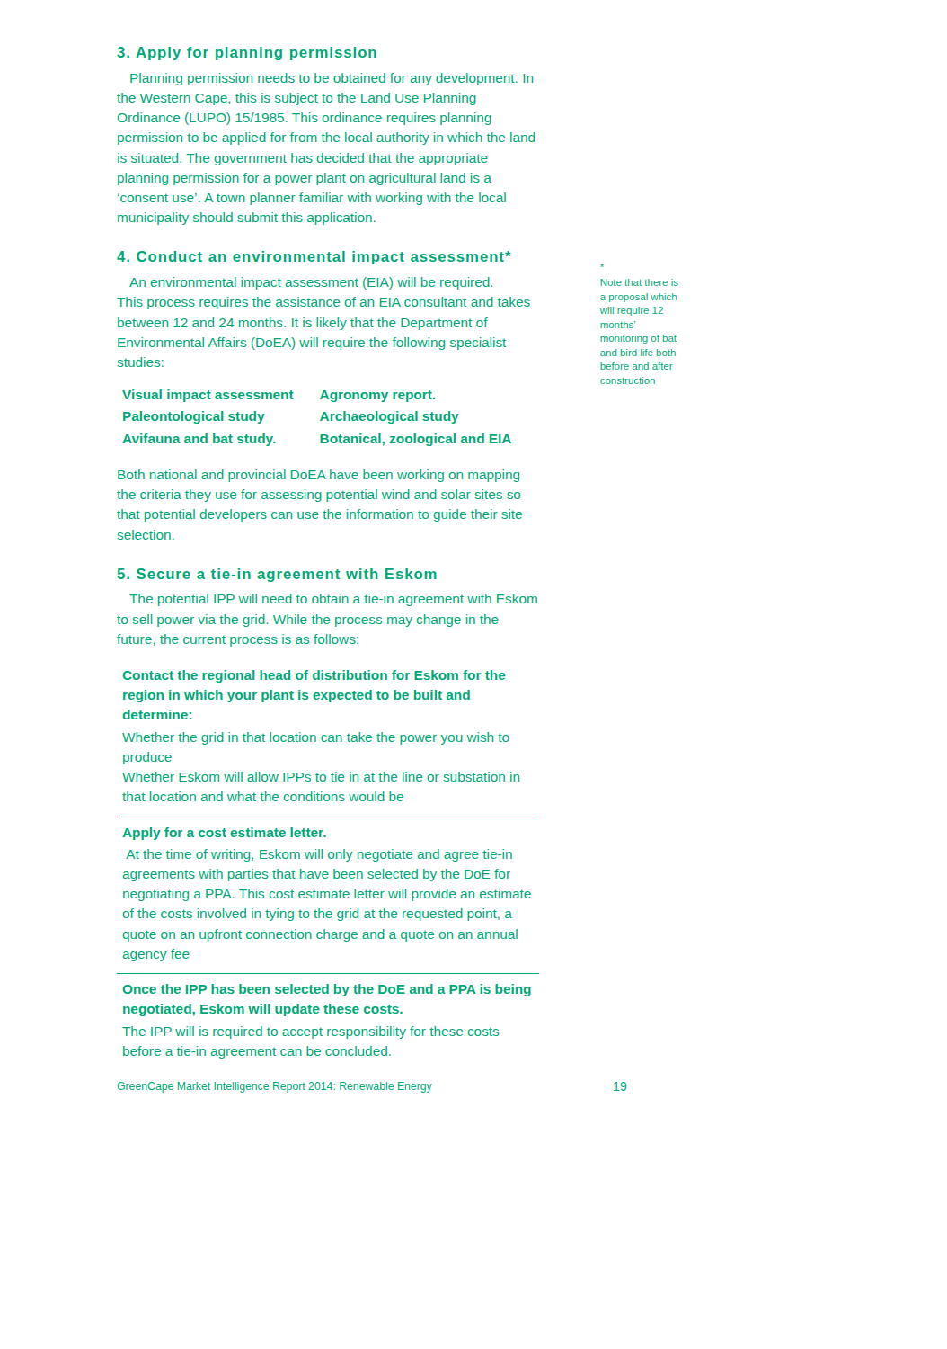* Note that there is a proposal which will require 12 months’ monitoring of bat and bird life both before and after construction
3. Apply for planning permission
Planning permission needs to be obtained for any development. In the Western Cape, this is subject to the Land Use Planning Ordinance (LUPO) 15/1985. This ordinance requires planning permission to be applied for from the local authority in which the land is situated. The government has decided that the appropriate planning permission for a power plant on agricultural land is a ‘consent use’. A town planner familiar with working with the local municipality should submit this application.
4. Conduct an environmental impact assessment*
An environmental impact assessment (EIA) will be required.
This process requires the assistance of an EIA consultant and takes between 12 and 24 months. It is likely that the Department of Environmental Affairs (DoEA) will require the following specialist studies:
| Visual impact assessment | Agronomy report. |
| Paleontological study | Archaeological study |
| Avifauna and bat study. | Botanical, zoological and EIA |
Both national and provincial DoEA have been working on mapping the criteria they use for assessing potential wind and solar sites so that potential developers can use the information to guide their site selection.
5. Secure a tie-in agreement with Eskom
The potential IPP will need to obtain a tie-in agreement with Eskom to sell power via the grid. While the process may change in the future, the current process is as follows:
Contact the regional head of distribution for Eskom for the region in which your plant is expected to be built and determine:
Whether the grid in that location can take the power you wish to produce Whether Eskom will allow IPPs to tie in at the line or substation in that location and what the conditions would be
Apply for a cost estimate letter.
At the time of writing, Eskom will only negotiate and agree tie-in agreements with parties that have been selected by the DoE for negotiating a PPA. This cost estimate letter will provide an estimate of the costs involved in tying to the grid at the requested point, a quote on an upfront connection charge and a quote on an annual agency fee
Once the IPP has been selected by the DoE and a PPA is being negotiated, Eskom will update these costs.
The IPP will is required to accept responsibility for these costs before a tie-in agreement can be concluded.
GreenCape Market Intelligence Report 2014: Renewable Energy 19